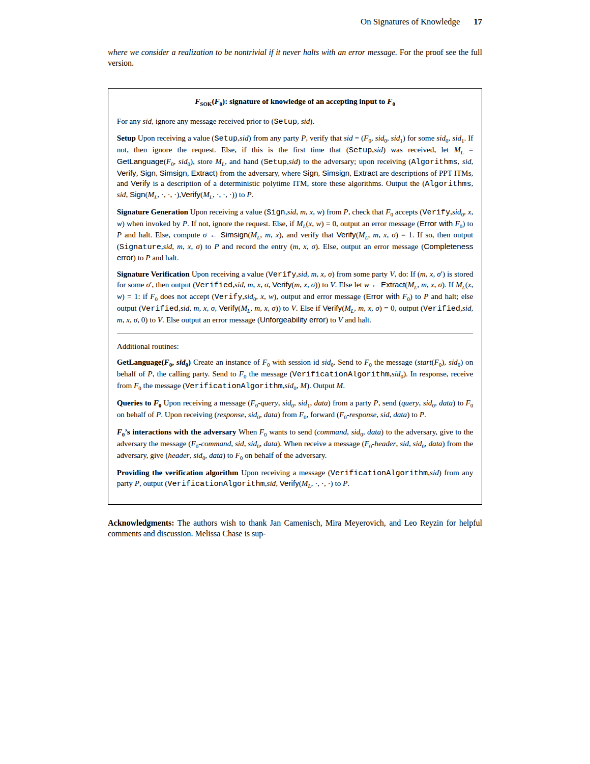On Signatures of Knowledge 17
where we consider a realization to be nontrivial if it never halts with an error message. For the proof see the full version.
FSOK(F0): signature of knowledge of an accepting input to F0
For any sid, ignore any message received prior to (Setup, sid).
Setup Upon receiving a value (Setup,sid) from any party P, verify that sid = (F0, sid0, sid1) for some sid0, sid1. If not, then ignore the request. Else, if this is the first time that (Setup,sid) was received, let ML = GetLanguage(F0, sid0), store ML, and hand (Setup,sid) to the adversary; upon receiving (Algorithms, sid, Verify, Sign, Simsign, Extract) from the adversary, where Sign, Simsign, Extract are descriptions of PPT ITMs, and Verify is a description of a deterministic polytime ITM, store these algorithms. Output the (Algorithms, sid, Sign(ML, ·, ·, ·),Verify(ML, ·, ·, ·)) to P.
Signature Generation Upon receiving a value (Sign,sid, m, x, w) from P, check that F0 accepts (Verify,sid0, x, w) when invoked by P. If not, ignore the request. Else, if ML(x, w) = 0, output an error message (Error with F0) to P and halt. Else, compute σ ← Simsign(ML, m, x), and verify that Verify(ML, m, x, σ) = 1. If so, then output (Signature,sid, m, x, σ) to P and record the entry (m, x, σ). Else, output an error message (Completeness error) to P and halt.
Signature Verification Upon receiving a value (Verify,sid, m, x, σ) from some party V, do: If (m, x, σ′) is stored for some σ′, then output (Verified,sid, m, x, σ, Verify(m, x, σ)) to V. Else let w ← Extract(ML, m, x, σ). If ML(x, w) = 1: if F0 does not accept (Verify,sid0, x, w), output and error message (Error with F0) to P and halt; else output (Verified,sid, m, x, σ, Verify(ML, m, x, σ)) to V. Else if Verify(ML, m, x, σ) = 0, output (Verified,sid, m, x, σ, 0) to V. Else output an error message (Unforgeability error) to V and halt.
Additional routines:
GetLanguage(F0, sid0) Create an instance of F0 with session id sid0. Send to F0 the message (start(F0), sid0) on behalf of P, the calling party. Send to F0 the message (VerificationAlgorithm,sid0). In response, receive from F0 the message (VerificationAlgorithm,sid0, M). Output M.
Queries to F0 Upon receiving a message (F0-query, sid0, sid1, data) from a party P, send (query, sid0, data) to F0 on behalf of P. Upon receiving (response, sid0, data) from F0, forward (F0-response, sid, data) to P.
F0’s interactions with the adversary When F0 wants to send (command, sid0, data) to the adversary, give to the adversary the message (F0-command, sid, sid0, data). When receive a message (F0-header, sid, sid0, data) from the adversary, give (header, sid0, data) to F0 on behalf of the adversary.
Providing the verification algorithm Upon receiving a message (VerificationAlgorithm,sid) from any party P, output (VerificationAlgorithm,sid, Verify(ML, ·, ·, ·) to P.
Acknowledgments: The authors wish to thank Jan Camenisch, Mira Meyerovich, and Leo Reyzin for helpful comments and discussion. Melissa Chase is sup-